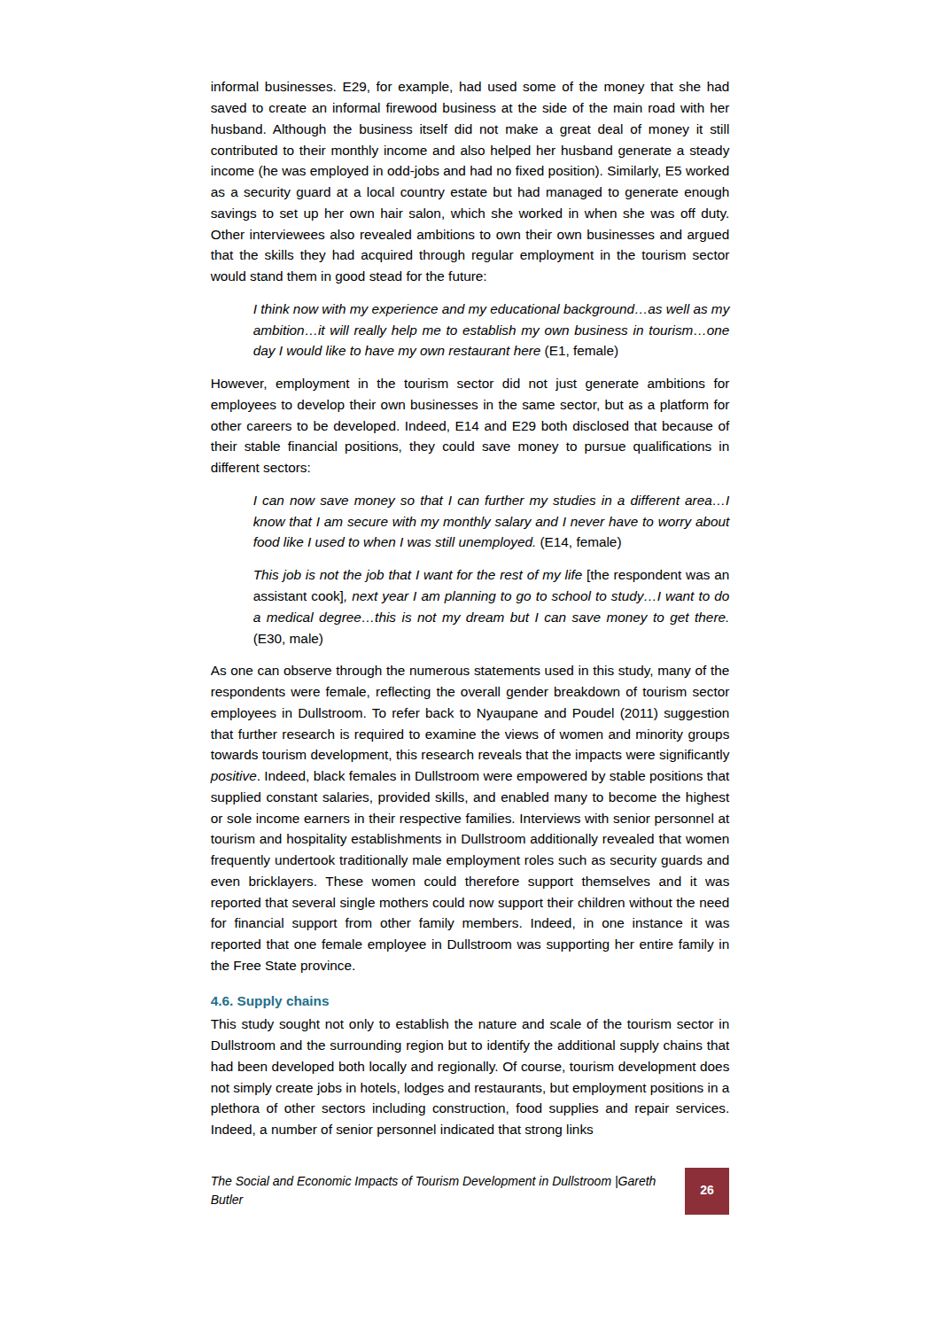informal businesses. E29, for example, had used some of the money that she had saved to create an informal firewood business at the side of the main road with her husband. Although the business itself did not make a great deal of money it still contributed to their monthly income and also helped her husband generate a steady income (he was employed in odd-jobs and had no fixed position). Similarly, E5 worked as a security guard at a local country estate but had managed to generate enough savings to set up her own hair salon, which she worked in when she was off duty. Other interviewees also revealed ambitions to own their own businesses and argued that the skills they had acquired through regular employment in the tourism sector would stand them in good stead for the future:
I think now with my experience and my educational background…as well as my ambition…it will really help me to establish my own business in tourism…one day I would like to have my own restaurant here (E1, female)
However, employment in the tourism sector did not just generate ambitions for employees to develop their own businesses in the same sector, but as a platform for other careers to be developed. Indeed, E14 and E29 both disclosed that because of their stable financial positions, they could save money to pursue qualifications in different sectors:
I can now save money so that I can further my studies in a different area…I know that I am secure with my monthly salary and I never have to worry about food like I used to when I was still unemployed. (E14, female)
This job is not the job that I want for the rest of my life [the respondent was an assistant cook], next year I am planning to go to school to study…I want to do a medical degree…this is not my dream but I can save money to get there. (E30, male)
As one can observe through the numerous statements used in this study, many of the respondents were female, reflecting the overall gender breakdown of tourism sector employees in Dullstroom. To refer back to Nyaupane and Poudel (2011) suggestion that further research is required to examine the views of women and minority groups towards tourism development, this research reveals that the impacts were significantly positive. Indeed, black females in Dullstroom were empowered by stable positions that supplied constant salaries, provided skills, and enabled many to become the highest or sole income earners in their respective families. Interviews with senior personnel at tourism and hospitality establishments in Dullstroom additionally revealed that women frequently undertook traditionally male employment roles such as security guards and even bricklayers. These women could therefore support themselves and it was reported that several single mothers could now support their children without the need for financial support from other family members. Indeed, in one instance it was reported that one female employee in Dullstroom was supporting her entire family in the Free State province.
4.6. Supply chains
This study sought not only to establish the nature and scale of the tourism sector in Dullstroom and the surrounding region but to identify the additional supply chains that had been developed both locally and regionally. Of course, tourism development does not simply create jobs in hotels, lodges and restaurants, but employment positions in a plethora of other sectors including construction, food supplies and repair services. Indeed, a number of senior personnel indicated that strong links
The Social and Economic Impacts of Tourism Development in Dullstroom |Gareth Butler
26